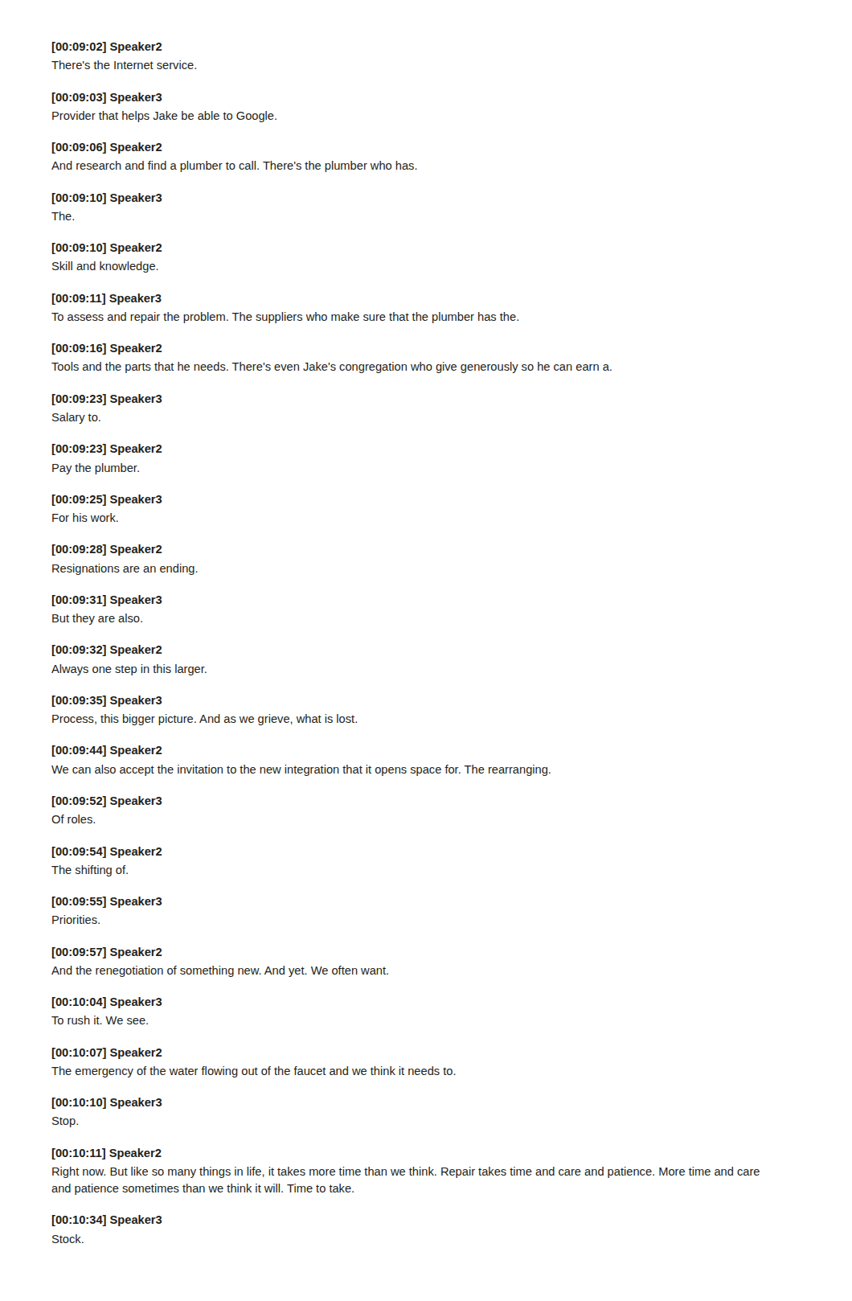[00:09:02] Speaker2
There's the Internet service.
[00:09:03] Speaker3
Provider that helps Jake be able to Google.
[00:09:06] Speaker2
And research and find a plumber to call. There's the plumber who has.
[00:09:10] Speaker3
The.
[00:09:10] Speaker2
Skill and knowledge.
[00:09:11] Speaker3
To assess and repair the problem. The suppliers who make sure that the plumber has the.
[00:09:16] Speaker2
Tools and the parts that he needs. There's even Jake's congregation who give generously so he can earn a.
[00:09:23] Speaker3
Salary to.
[00:09:23] Speaker2
Pay the plumber.
[00:09:25] Speaker3
For his work.
[00:09:28] Speaker2
Resignations are an ending.
[00:09:31] Speaker3
But they are also.
[00:09:32] Speaker2
Always one step in this larger.
[00:09:35] Speaker3
Process, this bigger picture. And as we grieve, what is lost.
[00:09:44] Speaker2
We can also accept the invitation to the new integration that it opens space for. The rearranging.
[00:09:52] Speaker3
Of roles.
[00:09:54] Speaker2
The shifting of.
[00:09:55] Speaker3
Priorities.
[00:09:57] Speaker2
And the renegotiation of something new. And yet. We often want.
[00:10:04] Speaker3
To rush it. We see.
[00:10:07] Speaker2
The emergency of the water flowing out of the faucet and we think it needs to.
[00:10:10] Speaker3
Stop.
[00:10:11] Speaker2
Right now. But like so many things in life, it takes more time than we think. Repair takes time and care and patience. More time and care and patience sometimes than we think it will. Time to take.
[00:10:34] Speaker3
Stock.